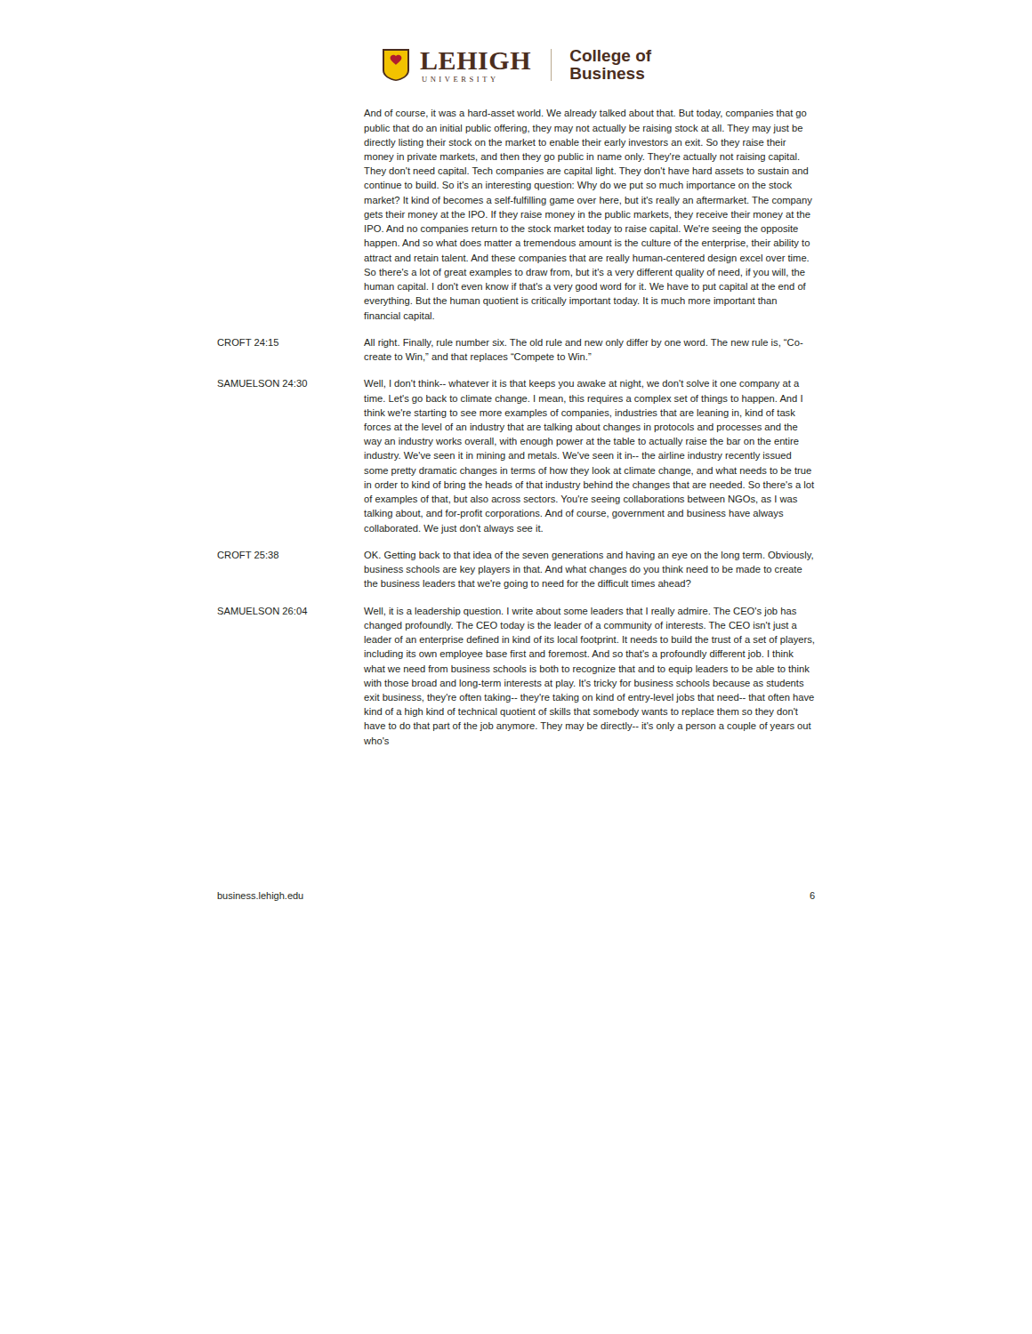LEHIGH
UNIVERSITY
College of Business
| | And of course, it was a hard-asset world. We already talked about that. But today, companies that go public that do an initial public offering, they may not actually be raising stock at all. They may just be directly listing their stock on the market to enable their early investors an exit. So they raise their money in private markets, and then they go public in name only. They're actually not raising capital. They don't need capital. Tech companies are capital light. They don't have hard assets to sustain and continue to build. So it's an interesting question: Why do we put so much importance on the stock market? It kind of becomes a self-fulfilling game over here, but it's really an aftermarket. The company gets their money at the IPO. If they raise money in the public markets, they receive their money at the IPO. And no companies return to the stock market today to raise capital. We're seeing the opposite happen. And so what does matter a tremendous amount is the culture of the enterprise, their ability to attract and retain talent. And these companies that are really human-centered design excel over time. So there's a lot of great examples to draw from, but it's a very different quality of need, if you will, the human capital. I don't even know if that's a very good word for it. We have to put capital at the end of everything. But the human quotient is critically important today. It is much more important than financial capital. |
| CROFT 24:15 | All right. Finally, rule number six. The old rule and new only differ by one word. The new rule is, “Co-create to Win,” and that replaces “Compete to Win.” |
| SAMUELSON 24:30 | Well, I don't think-- whatever it is that keeps you awake at night, we don't solve it one company at a time. Let's go back to climate change. I mean, this requires a complex set of things to happen. And I think we're starting to see more examples of companies, industries that are leaning in, kind of task forces at the level of an industry that are talking about changes in protocols and processes and the way an industry works overall, with enough power at the table to actually raise the bar on the entire industry. We've seen it in mining and metals. We've seen it in-- the airline industry recently issued some pretty dramatic changes in terms of how they look at climate change, and what needs to be true in order to kind of bring the heads of that industry behind the changes that are needed. So there's a lot of examples of that, but also across sectors. You're seeing collaborations between NGOs, as I was talking about, and for-profit corporations. And of course, government and business have always collaborated. We just don't always see it. |
| CROFT 25:38 | OK. Getting back to that idea of the seven generations and having an eye on the long term. Obviously, business schools are key players in that. And what changes do you think need to be made to create the business leaders that we're going to need for the difficult times ahead? |
| SAMUELSON 26:04 | Well, it is a leadership question. I write about some leaders that I really admire. The CEO's job has changed profoundly. The CEO today is the leader of a community of interests. The CEO isn't just a leader of an enterprise defined in kind of its local footprint. It needs to build the trust of a set of players, including its own employee base first and foremost. And so that's a profoundly different job. I think what we need from business schools is both to recognize that and to equip leaders to be able to think with those broad and long-term interests at play. It's tricky for business schools because as students exit business, they're often taking-- they're taking on kind of entry-level jobs that need-- that often have kind of a high kind of technical quotient of skills that somebody wants to replace them so they don't have to do that part of the job anymore. They may be directly-- it's only a person a couple of years out who's |
business.lehigh.edu 6